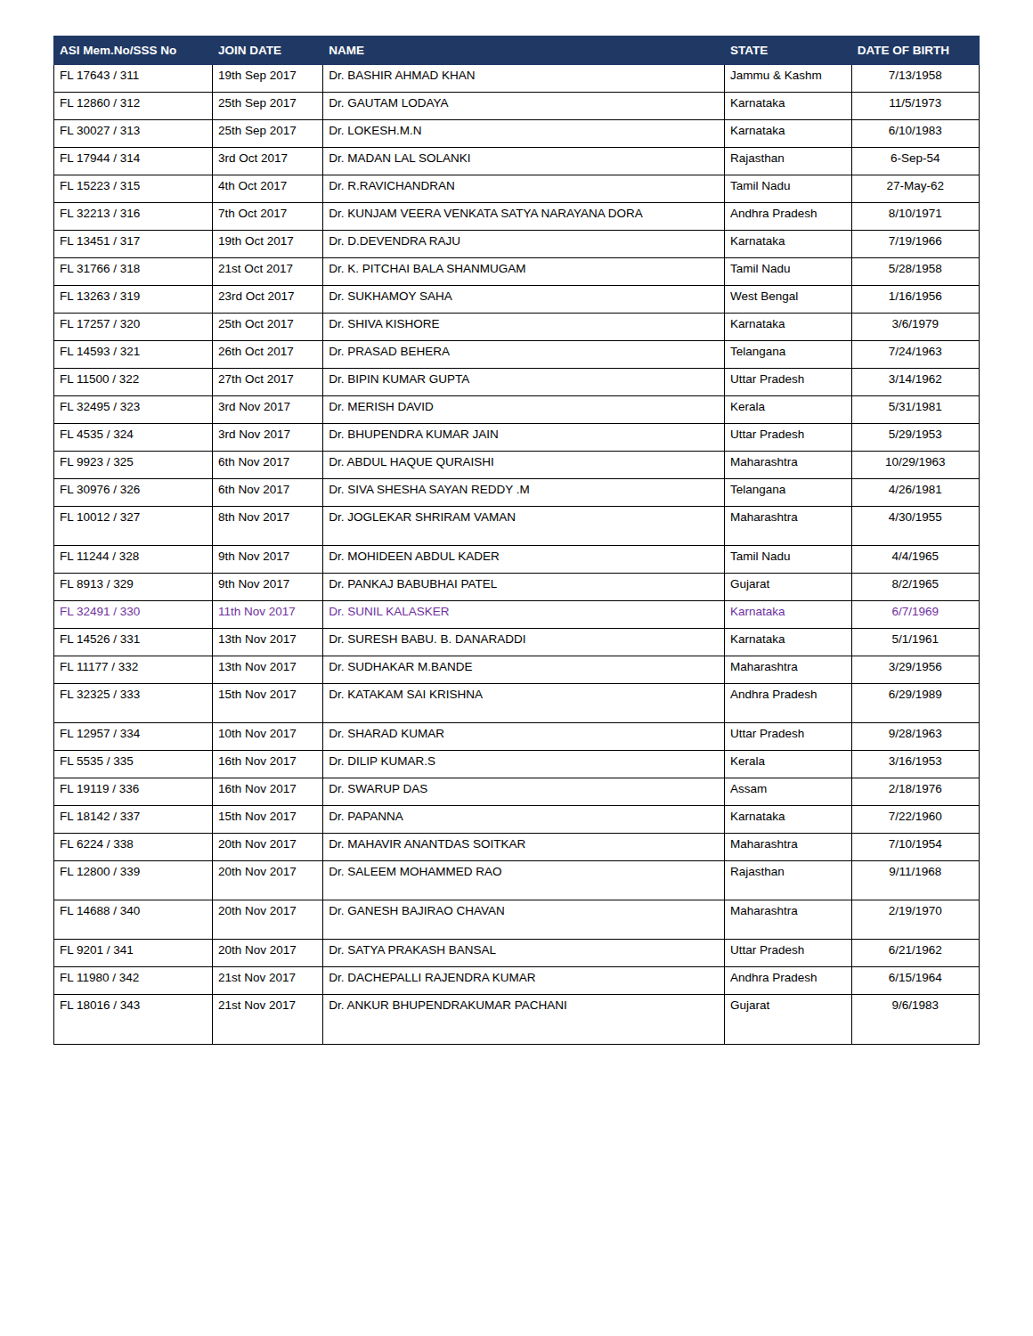| ASI Mem.No/SSS No | JOIN DATE | NAME | STATE | DATE OF BIRTH |
| --- | --- | --- | --- | --- |
| FL 17643 / 311 | 19th Sep 2017 | Dr. BASHIR AHMAD KHAN | Jammu & Kashm | 7/13/1958 |
| FL 12860 / 312 | 25th Sep 2017 | Dr. GAUTAM LODAYA | Karnataka | 11/5/1973 |
| FL 30027 / 313 | 25th Sep 2017 | Dr. LOKESH.M.N | Karnataka | 6/10/1983 |
| FL 17944 / 314 | 3rd Oct 2017 | Dr. MADAN LAL SOLANKI | Rajasthan | 6-Sep-54 |
| FL 15223 / 315 | 4th Oct 2017 | Dr. R.RAVICHANDRAN | Tamil Nadu | 27-May-62 |
| FL 32213 / 316 | 7th Oct 2017 | Dr. KUNJAM VEERA VENKATA SATYA NARAYANA DORA | Andhra Pradesh | 8/10/1971 |
| FL 13451 / 317 | 19th Oct 2017 | Dr. D.DEVENDRA RAJU | Karnataka | 7/19/1966 |
| FL 31766 / 318 | 21st Oct 2017 | Dr. K. PITCHAI BALA SHANMUGAM | Tamil Nadu | 5/28/1958 |
| FL 13263 / 319 | 23rd Oct 2017 | Dr. SUKHAMOY SAHA | West Bengal | 1/16/1956 |
| FL 17257 / 320 | 25th Oct 2017 | Dr. SHIVA KISHORE | Karnataka | 3/6/1979 |
| FL 14593 / 321 | 26th Oct 2017 | Dr. PRASAD BEHERA | Telangana | 7/24/1963 |
| FL 11500 / 322 | 27th Oct 2017 | Dr. BIPIN KUMAR GUPTA | Uttar Pradesh | 3/14/1962 |
| FL 32495 / 323 | 3rd Nov 2017 | Dr. MERISH DAVID | Kerala | 5/31/1981 |
| FL 4535 / 324 | 3rd Nov 2017 | Dr. BHUPENDRA KUMAR JAIN | Uttar Pradesh | 5/29/1953 |
| FL 9923 / 325 | 6th Nov 2017 | Dr. ABDUL HAQUE QURAISHI | Maharashtra | 10/29/1963 |
| FL 30976 / 326 | 6th Nov 2017 | Dr. SIVA SHESHA SAYAN REDDY .M | Telangana | 4/26/1981 |
| FL 10012 / 327 | 8th Nov 2017 | Dr. JOGLEKAR SHRIRAM VAMAN | Maharashtra | 4/30/1955 |
| FL 11244 / 328 | 9th Nov 2017 | Dr. MOHIDEEN ABDUL KADER | Tamil Nadu | 4/4/1965 |
| FL 8913 / 329 | 9th Nov 2017 | Dr. PANKAJ BABUBHAI PATEL | Gujarat | 8/2/1965 |
| FL 32491 / 330 | 11th Nov 2017 | Dr. SUNIL KALASKER | Karnataka | 6/7/1969 |
| FL 14526 / 331 | 13th Nov 2017 | Dr. SURESH BABU. B. DANARADDI | Karnataka | 5/1/1961 |
| FL 11177 / 332 | 13th Nov 2017 | Dr. SUDHAKAR M.BANDE | Maharashtra | 3/29/1956 |
| FL 32325 / 333 | 15th Nov 2017 | Dr. KATAKAM SAI KRISHNA | Andhra Pradesh | 6/29/1989 |
| FL 12957 / 334 | 10th Nov 2017 | Dr. SHARAD KUMAR | Uttar Pradesh | 9/28/1963 |
| FL 5535 / 335 | 16th Nov 2017 | Dr. DILIP KUMAR.S | Kerala | 3/16/1953 |
| FL 19119 / 336 | 16th Nov 2017 | Dr. SWARUP DAS | Assam | 2/18/1976 |
| FL 18142 / 337 | 15th Nov 2017 | Dr. PAPANNA | Karnataka | 7/22/1960 |
| FL 6224 / 338 | 20th Nov 2017 | Dr. MAHAVIR ANANTDAS SOITKAR | Maharashtra | 7/10/1954 |
| FL 12800 / 339 | 20th Nov 2017 | Dr. SALEEM MOHAMMED RAO | Rajasthan | 9/11/1968 |
| FL 14688 / 340 | 20th Nov 2017 | Dr. GANESH BAJIRAO CHAVAN | Maharashtra | 2/19/1970 |
| FL 9201 / 341 | 20th Nov 2017 | Dr. SATYA PRAKASH BANSAL | Uttar Pradesh | 6/21/1962 |
| FL 11980 / 342 | 21st Nov 2017 | Dr. DACHEPALLI RAJENDRA KUMAR | Andhra Pradesh | 6/15/1964 |
| FL 18016 / 343 | 21st Nov 2017 | Dr. ANKUR BHUPENDRAKUMAR PACHANI | Gujarat | 9/6/1983 |